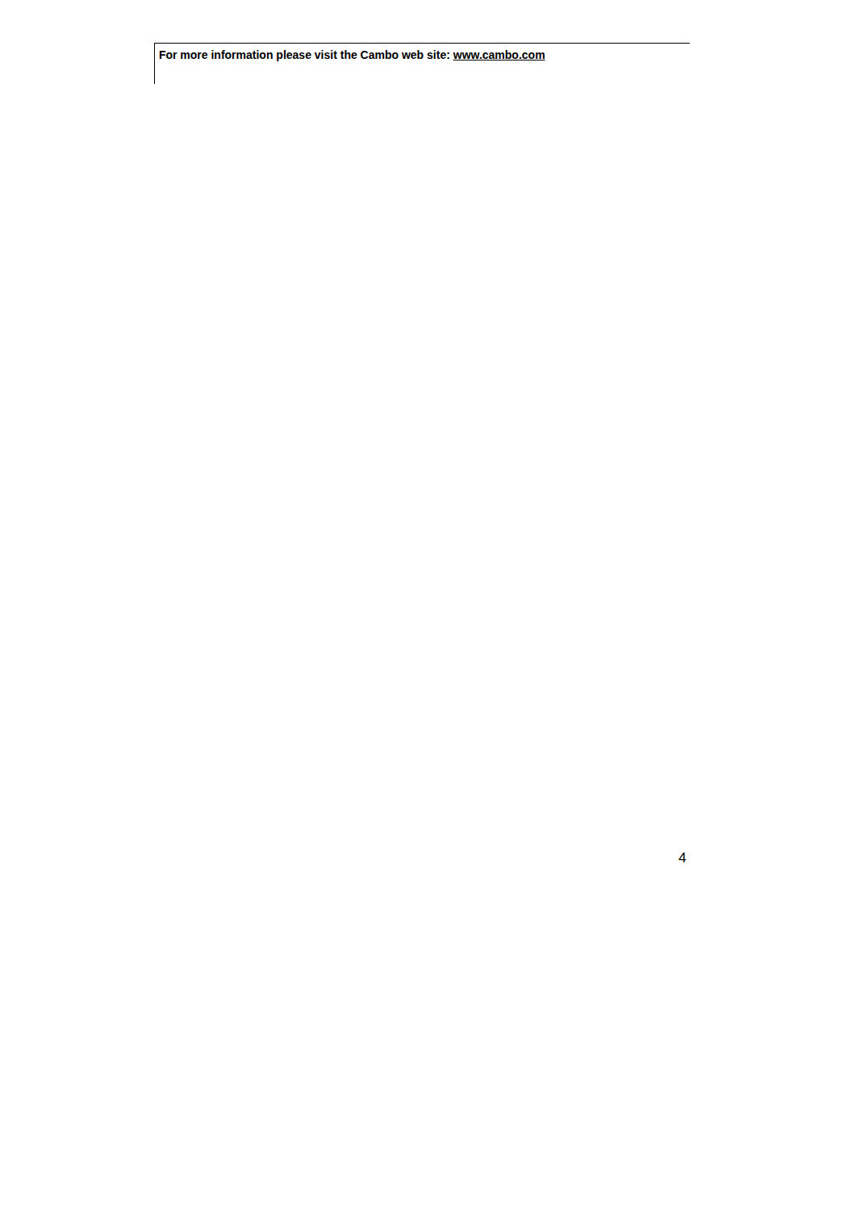For more information please visit the Cambo web site: www.cambo.com
4